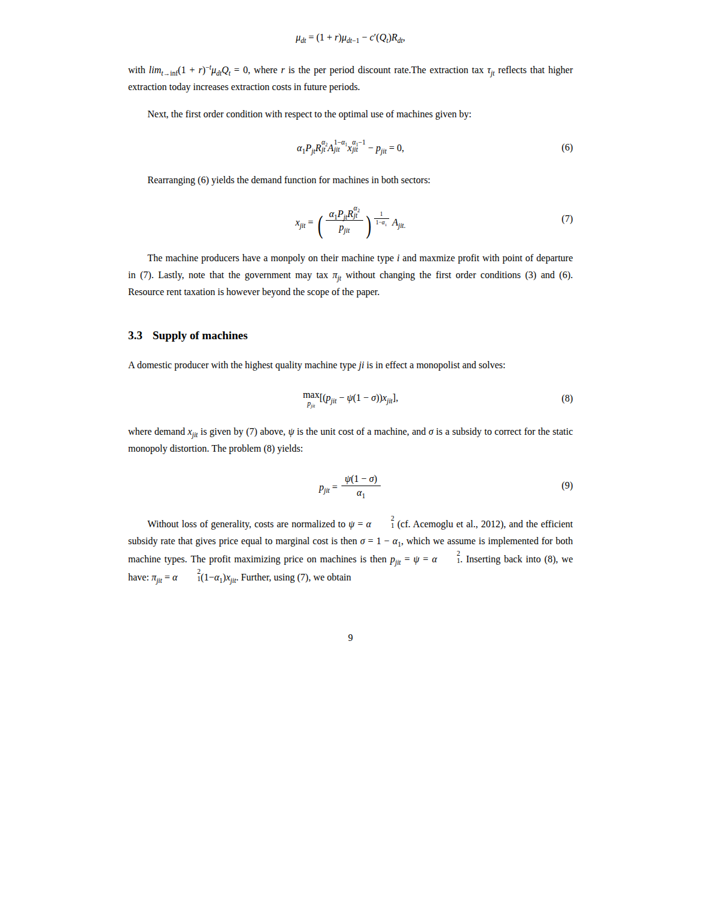μdt = (1 + r)μdt−1 − c′(Qt)Rdt,
with limt→inf(1 + r)−tμdtQt = 0, where r is the per period discount rate.The extraction tax τjt reflects that higher extraction today increases extraction costs in future periods.
Next, the first order condition with respect to the optimal use of machines given by:
α1PjtRα2 jt A 1−α1 jit xα1−1 jit − pjit = 0, (6)
Rearranging (6) yields the demand function for machines in both sectors:
xjit = (α1PjtRα2 jt pjit)11−α1 Ajit. (7)
The machine producers have a monpoly on their machine type i and maxmize profit with point of departure in (7). Lastly, note that the government may tax πjt without changing the first order conditions (3) and (6). Resource rent taxation is however beyond the scope of the paper.
3.3 Supply of machines
A domestic producer with the highest quality machine type ji is in effect a monopolist and solves:
max pjit[(pjit − ψ(1 − σ))xjit], (8)
where demand xjit is given by (7) above, ψ is the unit cost of a machine, and σ is a subsidy to correct for the static monopoly distortion. The problem (8) yields:
pjit = ψ(1 − σ) α1 (9)
Without loss of generality, costs are normalized to ψ = α 21 (cf. Acemoglu et al., 2012), and the efficient subsidy rate that gives price equal to marginal cost is then σ = 1 − α1, which we assume is implemented for both machine types. The profit maximizing price on machines is then pjit = ψ = α 21. Inserting back into (8), we have: πjit = α 21(1−α1)xjit. Further, using (7), we obtain
9